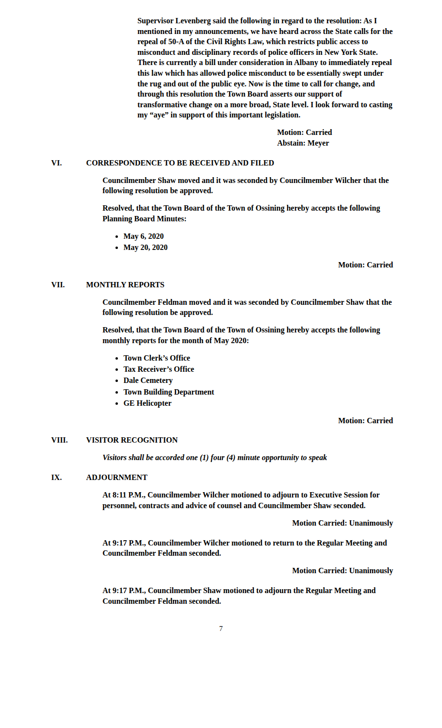Supervisor Levenberg said the following in regard to the resolution: As I mentioned in my announcements, we have heard across the State calls for the repeal of 50-A of the Civil Rights Law, which restricts public access to misconduct and disciplinary records of police officers in New York State. There is currently a bill under consideration in Albany to immediately repeal this law which has allowed police misconduct to be essentially swept under the rug and out of the public eye. Now is the time to call for change, and through this resolution the Town Board asserts our support of transformative change on a more broad, State level. I look forward to casting my “aye” in support of this important legislation.
Motion: Carried
Abstain: Meyer
VI.
CORRESPONDENCE TO BE RECEIVED AND FILED
Councilmember Shaw moved and it was seconded by Councilmember Wilcher that the following resolution be approved.
Resolved, that the Town Board of the Town of Ossining hereby accepts the following Planning Board Minutes:
May 6, 2020
May 20, 2020
Motion: Carried
VII.
MONTHLY REPORTS
Councilmember Feldman moved and it was seconded by Councilmember Shaw that the following resolution be approved.
Resolved, that the Town Board of the Town of Ossining hereby accepts the following monthly reports for the month of May 2020:
Town Clerk’s Office
Tax Receiver’s Office
Dale Cemetery
Town Building Department
GE Helicopter
Motion: Carried
VIII.
VISITOR RECOGNITION
Visitors shall be accorded one (1) four (4) minute opportunity to speak
IX.
ADJOURNMENT
At 8:11 P.M., Councilmember Wilcher motioned to adjourn to Executive Session for personnel, contracts and advice of counsel and Councilmember Shaw seconded.
Motion Carried: Unanimously
At 9:17 P.M., Councilmember Wilcher motioned to return to the Regular Meeting and Councilmember Feldman seconded.
Motion Carried: Unanimously
At 9:17 P.M., Councilmember Shaw motioned to adjourn the Regular Meeting and Councilmember Feldman seconded.
7